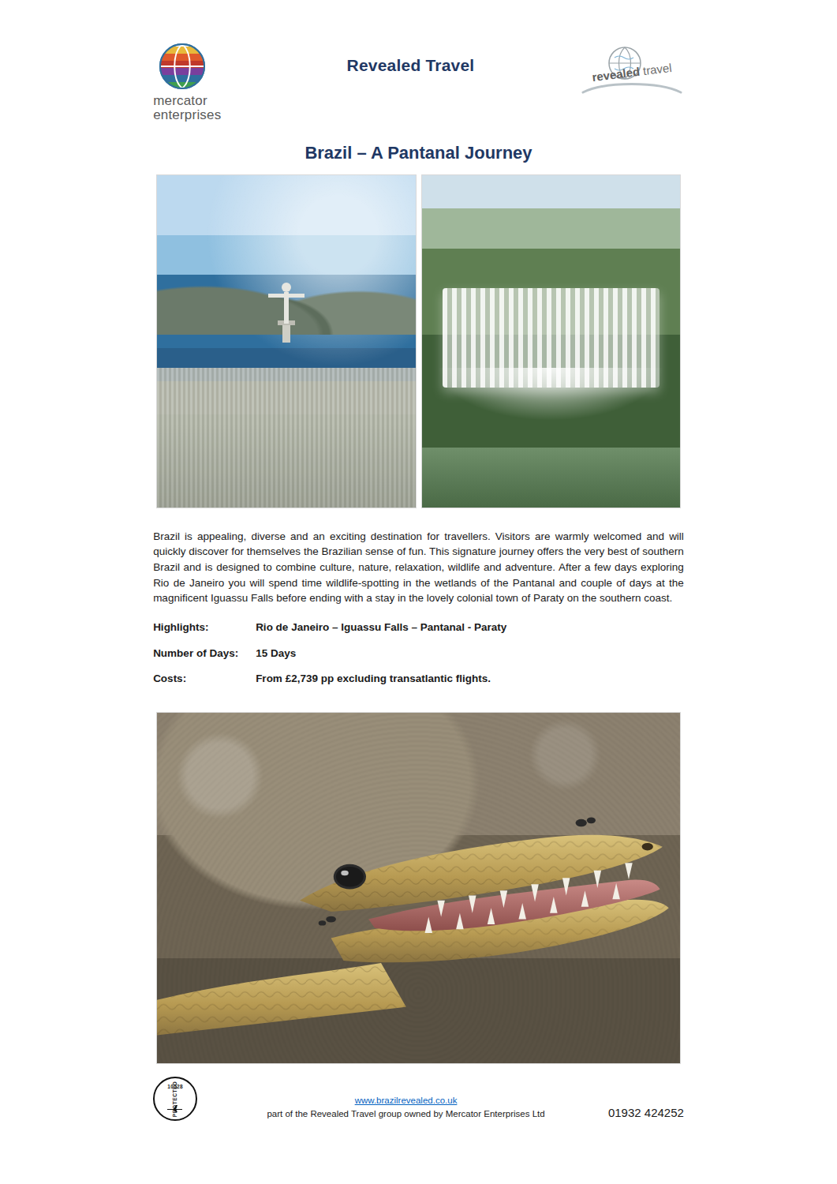mercator enterprises
Revealed Travel
revealed travel
Brazil – A Pantanal Journey
Brazil is appealing, diverse and an exciting destination for travellers. Visitors are warmly welcomed and will quickly discover for themselves the Brazilian sense of fun. This signature journey offers the very best of southern Brazil and is designed to combine culture, nature, relaxation, wildlife and adventure. After a few days exploring Rio de Janeiro you will spend time wildlife-spotting in the wetlands of the Pantanal and couple of days at the magnificent Iguassu Falls before ending with a stay in the lovely colonial town of Paraty on the southern coast.
Highlights: Rio de Janeiro – Iguassu Falls – Pantanal - Paraty
Number of Days: 15 Days
Costs: From £2,739 pp excluding transatlantic flights.
10528
PROTECTED
www.brazilrevealed.co.uk
part of the Revealed Travel group owned by Mercator Enterprises Ltd
01932 424252